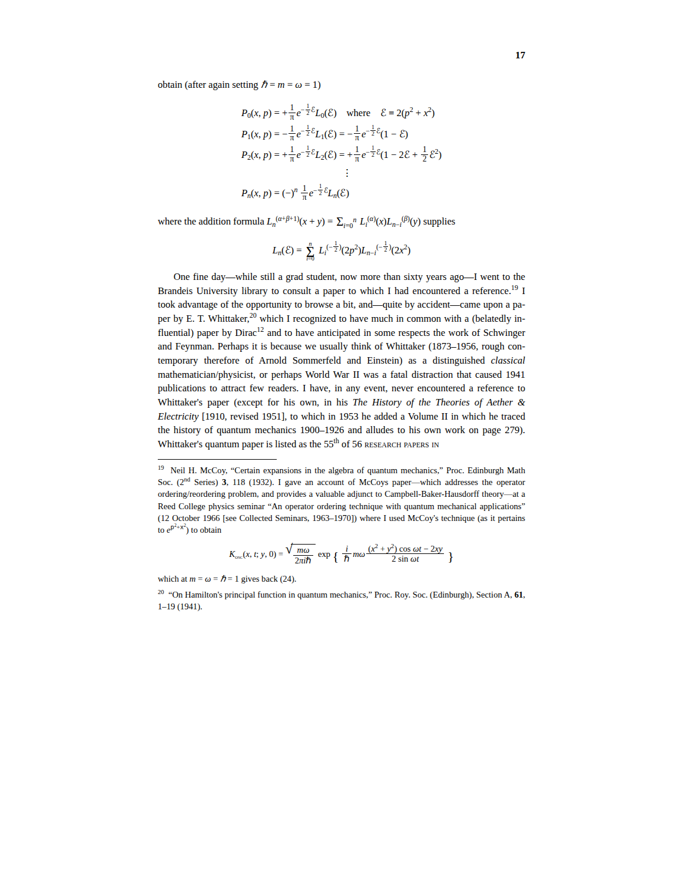17
obtain (after again setting ℏ = m = ω = 1)
P0(x, p) = +1 π e−12 ℰL0(ℰ) where ℰ ≡ 2(p2 + x2)
P1(x, p) = −1 π e−12 ℰL1(ℰ) = −1 π e−12 ℰ(1 − ℰ)
P2(x, p) = +1 π e−12 ℰL2(ℰ) = +1 π e−12 ℰ(1 − 2ℰ + 12 ℰ2)
⋮
Pn(x, p) = (−)n 1 π e−12 ℰLn(ℰ)
where the addition formula Ln(α+β+1)(x + y) = Σi=0n Li(α)(x)Ln−i(β)(y) supplies
Ln(ℰ) = nΣi=0 Li(−12)(2p2)Ln−i(−12)(2x2)
One fine day—while still a grad student, now more than sixty years ago—I went to the Brandeis University library to consult a paper to which I had encountered a reference.19 I took advantage of the opportunity to browse a bit, and—quite by accident—came upon a paper by E. T. Whittaker,20 which I recognized to have much in common with a (belatedly influential) paper by Dirac12 and to have anticipated in some respects the work of Schwinger and Feynman. Perhaps it is because we usually think of Whittaker (1873–1956, rough contemporary therefore of Arnold Sommerfeld and Einstein) as a distinguished classical mathematician/physicist, or perhaps World War II was a fatal distraction that caused 1941 publications to attract few readers. I have, in any event, never encountered a reference to Whittaker's paper (except for his own, in his The History of the Theories of Aether & Electricity [1910, revised 1951], to which in 1953 he added a Volume II in which he traced the history of quantum mechanics 1900–1926 and alludes to his own work on page 279). Whittaker's quantum paper is listed as the 55th of 56 research papers in
19 Neil H. McCoy, “Certain expansions in the algebra of quantum mechanics,” Proc. Edinburgh Math Soc. (2nd Series) 3, 118 (1932). I gave an account of McCoys paper—which addresses the operator ordering/reordering problem, and provides a valuable adjunct to Campbell-Baker-Hausdorff theory—at a Reed College physics seminar “An operator ordering technique with quantum mechanical applications” (12 October 1966 [see Collected Seminars, 1963–1970]) where I used McCoy's technique (as it pertains to ep2+x2) to obtain
Kosc(x, t; y, 0) = mω 2πiℏ exp { iℏ mω(x2 + y2) cos ωt − 2xy 2 sin ωt }
which at m = ω = ℏ = 1 gives back (24).
20 “On Hamilton's principal function in quantum mechanics,” Proc. Roy. Soc. (Edinburgh), Section A, 61, 1–19 (1941).